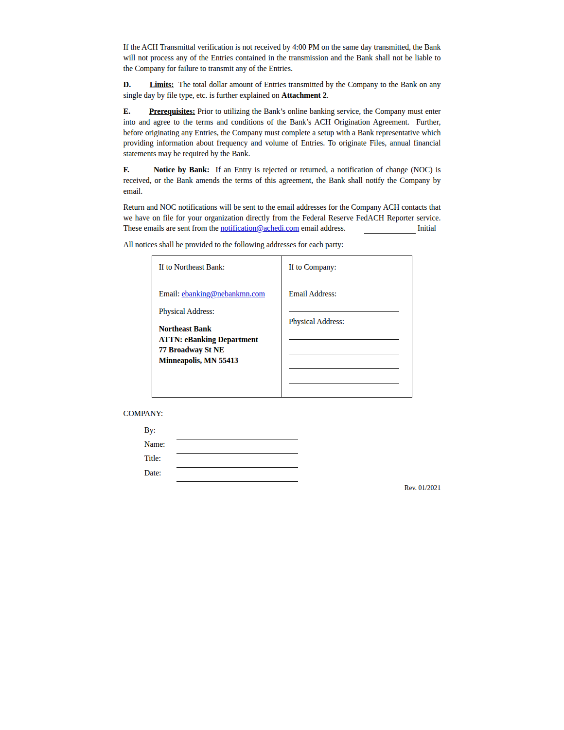If the ACH Transmittal verification is not received by 4:00 PM on the same day transmitted, the Bank will not process any of the Entries contained in the transmission and the Bank shall not be liable to the Company for failure to transmit any of the Entries.
D. Limits: The total dollar amount of Entries transmitted by the Company to the Bank on any single day by file type, etc. is further explained on Attachment 2.
E. Prerequisites: Prior to utilizing the Bank’s online banking service, the Company must enter into and agree to the terms and conditions of the Bank’s ACH Origination Agreement. Further, before originating any Entries, the Company must complete a setup with a Bank representative which providing information about frequency and volume of Entries. To originate Files, annual financial statements may be required by the Bank.
F. Notice by Bank: If an Entry is rejected or returned, a notification of change (NOC) is received, or the Bank amends the terms of this agreement, the Bank shall notify the Company by email.
Return and NOC notifications will be sent to the email addresses for the Company ACH contacts that we have on file for your organization directly from the Federal Reserve FedACH Reporter service. These emails are sent from the notification@achedi.com email address. Initial
All notices shall be provided to the following addresses for each party:
| If to Northeast Bank: | If to Company: |
| Email: ebanking@nebankmn.com Physical Address: Northeast Bank ATTN: eBanking Department 77 Broadway St NE Minneapolis, MN 55413 | Email Address: Physical Address: |
COMPANY:
| By: | |
| Name: | |
| Title: | |
| Date: | |
Rev. 01/2021